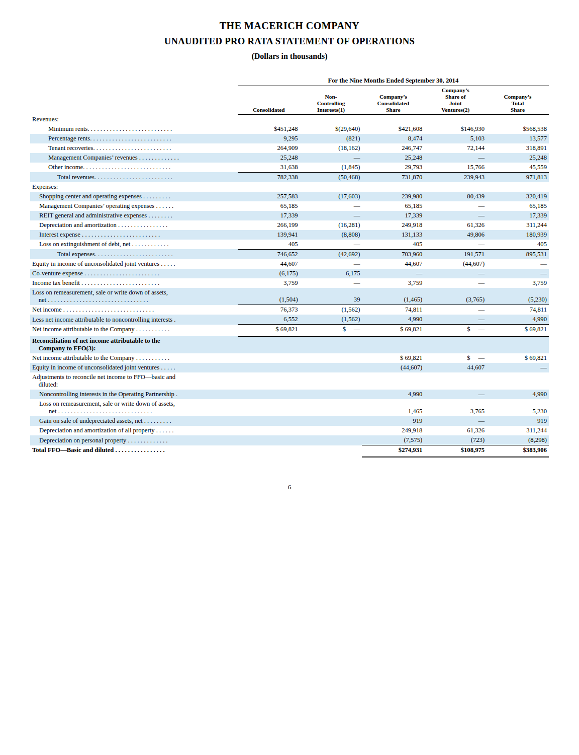THE MACERICH COMPANY
UNAUDITED PRO RATA STATEMENT OF OPERATIONS
(Dollars in thousands)
| | For the Nine Months Ended September 30, 2014 |
| | Consolidated | Non- Controlling Interests(1) | Company’s Consolidated Share | Company’s Share of Joint Ventures(2) | Company’s Total Share |
| Revenues: | | | | | |
| Minimum rents . . . . . . . . . . . . . . . . . . . . . . . . . . . | $451,248 | $(29,640) | $421,608 | $146,930 | $568,538 |
| Percentage rents . . . . . . . . . . . . . . . . . . . . . . . . . . | 9,295 | (821) | 8,474 | 5,103 | 13,577 |
| Tenant recoveries . . . . . . . . . . . . . . . . . . . . . . . . . | 264,909 | (18,162) | 246,747 | 72,144 | 318,891 |
| Management Companies’ revenues . . . . . . . . . . . . . | 25,248 | — | 25,248 | — | 25,248 |
| Other income . . . . . . . . . . . . . . . . . . . . . . . . . . . . | 31,638 | (1,845) | 29,793 | 15,766 | 45,559 |
| Total revenues . . . . . . . . . . . . . . . . . . . . . . . . . | 782,338 | (50,468) | 731,870 | 239,943 | 971,813 |
| Expenses: | | | | | |
| Shopping center and operating expenses . . . . . . . . . | 257,583 | (17,603) | 239,980 | 80,439 | 320,419 |
| Management Companies’ operating expenses . . . . . . | 65,185 | — | 65,185 | — | 65,185 |
| REIT general and administrative expenses . . . . . . . . | 17,339 | — | 17,339 | — | 17,339 |
| Depreciation and amortization . . . . . . . . . . . . . . . . | 266,199 | (16,281) | 249,918 | 61,326 | 311,244 |
| Interest expense . . . . . . . . . . . . . . . . . . . . . . . . . | 139,941 | (8,808) | 131,133 | 49,806 | 180,939 |
| Loss on extinguishment of debt, net . . . . . . . . . . . . | 405 | — | 405 | — | 405 |
| Total expenses . . . . . . . . . . . . . . . . . . . . . . . . . | 746,652 | (42,692) | 703,960 | 191,571 | 895,531 |
| Equity in income of unconsolidated joint ventures . . . . . | 44,607 | — | 44,607 | (44,607) | — |
| Co-venture expense . . . . . . . . . . . . . . . . . . . . . . . . | (6,175) | 6,175 | — | — | — |
| Income tax benefit . . . . . . . . . . . . . . . . . . . . . . . . . | 3,759 | — | 3,759 | — | 3,759 |
| Loss on remeasurement, sale or write down of assets, net . . . . . . . . . . . . . . . . . . . . . . . . . . . . . . . . | (1,504) | 39 | (1,465) | (3,765) | (5,230) |
| Net income . . . . . . . . . . . . . . . . . . . . . . . . . . . . . | 76,373 | (1,562) | 74,811 | — | 74,811 |
| Less net income attributable to noncontrolling interests . | 6,552 | (1,562) | 4,990 | — | 4,990 |
| Net income attributable to the Company . . . . . . . . . . . | $ 69,821 | $ — | $ 69,821 | $ — | $ 69,821 |
| Reconciliation of net income attributable to the Company to FFO(3): | | | | | |
| Net income attributable to the Company . . . . . . . . . . . | | | $ 69,821 | $ — | $ 69,821 |
| Equity in income of unconsolidated joint ventures . . . . . | | | (44,607) | 44,607 | — |
| Adjustments to reconcile net income to FFO—basic and diluted: | | | | | |
| Noncontrolling interests in the Operating Partnership . | | | 4,990 | — | 4,990 |
| Loss on remeasurement, sale or write down of assets, net . . . . . . . . . . . . . . . . . . . . . . . . . . . . . . | | | 1,465 | 3,765 | 5,230 |
| Gain on sale of undepreciated assets, net . . . . . . . . . | | | 919 | — | 919 |
| Depreciation and amortization of all property . . . . . . | | | 249,918 | 61,326 | 311,244 |
| Depreciation on personal property . . . . . . . . . . . . . | | | (7,575) | (723) | (8,298) |
| Total FFO—Basic and diluted . . . . . . . . . . . . . . . . | | | $274,931 | $108,975 | $383,906 |
6